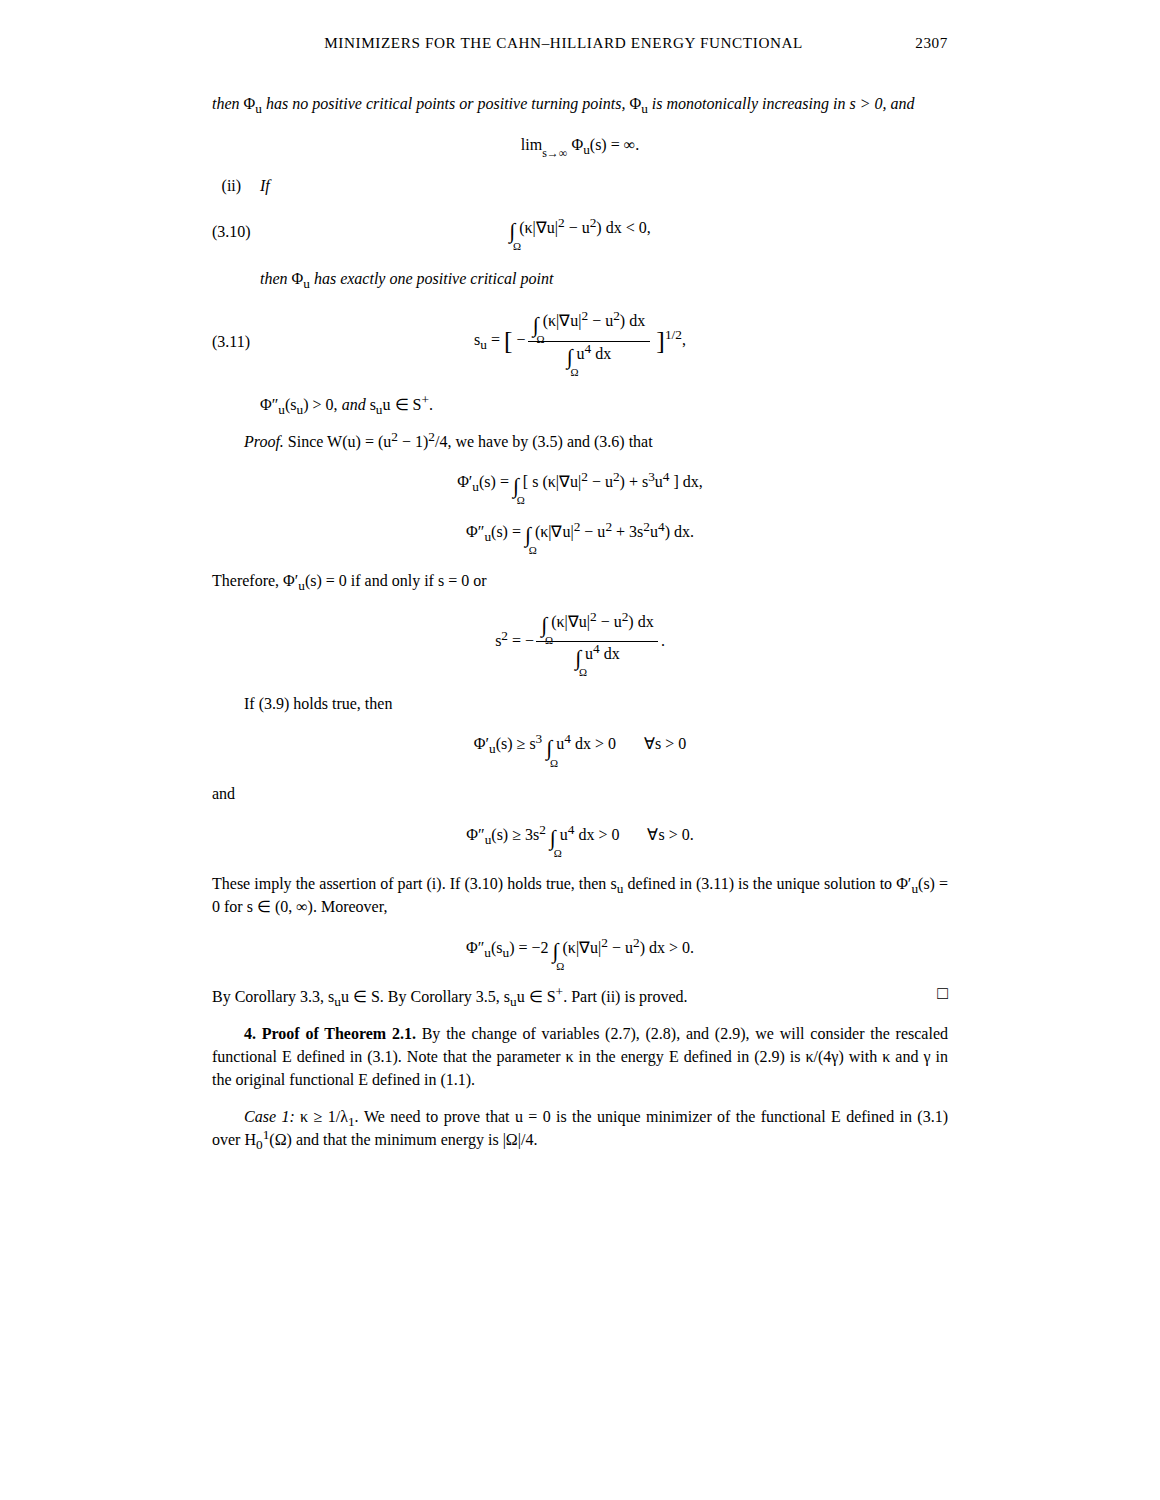MINIMIZERS FOR THE CAHN–HILLIARD ENERGY FUNCTIONAL 2307
then Φu has no positive critical points or positive turning points, Φu is monotonically increasing in s > 0, and
lims→∞ Φu(s) = ∞.
(ii) If
(3.10) ∫Ω (κ|∇u|2 − u2) dx < 0,
then Φu has exactly one positive critical point
(3.11) su = [ −∫Ω (κ|∇u|2 − u2) dx∫Ω u4 dx ]1/2,
Φ″u(su) > 0, and suu ∈ S+.
Proof. Since W(u) = (u2 − 1)2/4, we have by (3.5) and (3.6) that
Φ′u(s) = ∫Ω [ s (κ|∇u|2 − u2) + s3u4 ] dx,
Φ″u(s) = ∫Ω (κ|∇u|2 − u2 + 3s2u4) dx.
Therefore, Φ′u(s) = 0 if and only if s = 0 or
s2 = −∫Ω (κ|∇u|2 − u2) dx∫Ω u4 dx.
If (3.9) holds true, then
Φ′u(s) ≥ s3 ∫Ω u4 dx > 0 ∀s > 0
and
Φ″u(s) ≥ 3s2 ∫Ω u4 dx > 0 ∀s > 0.
These imply the assertion of part (i). If (3.10) holds true, then su defined in (3.11) is the unique solution to Φ′u(s) = 0 for s ∈ (0, ∞). Moreover,
Φ″u(su) = −2 ∫Ω (κ|∇u|2 − u2) dx > 0.
By Corollary 3.3, suu ∈ S. By Corollary 3.5, suu ∈ S+. Part (ii) is proved. □
4. Proof of Theorem 2.1. By the change of variables (2.7), (2.8), and (2.9), we will consider the rescaled functional E defined in (3.1). Note that the parameter κ in the energy E defined in (2.9) is κ/(4γ) with κ and γ in the original functional E defined in (1.1).
Case 1: κ ≥ 1/λ1. We need to prove that u = 0 is the unique minimizer of the functional E defined in (3.1) over H01(Ω) and that the minimum energy is |Ω|/4.